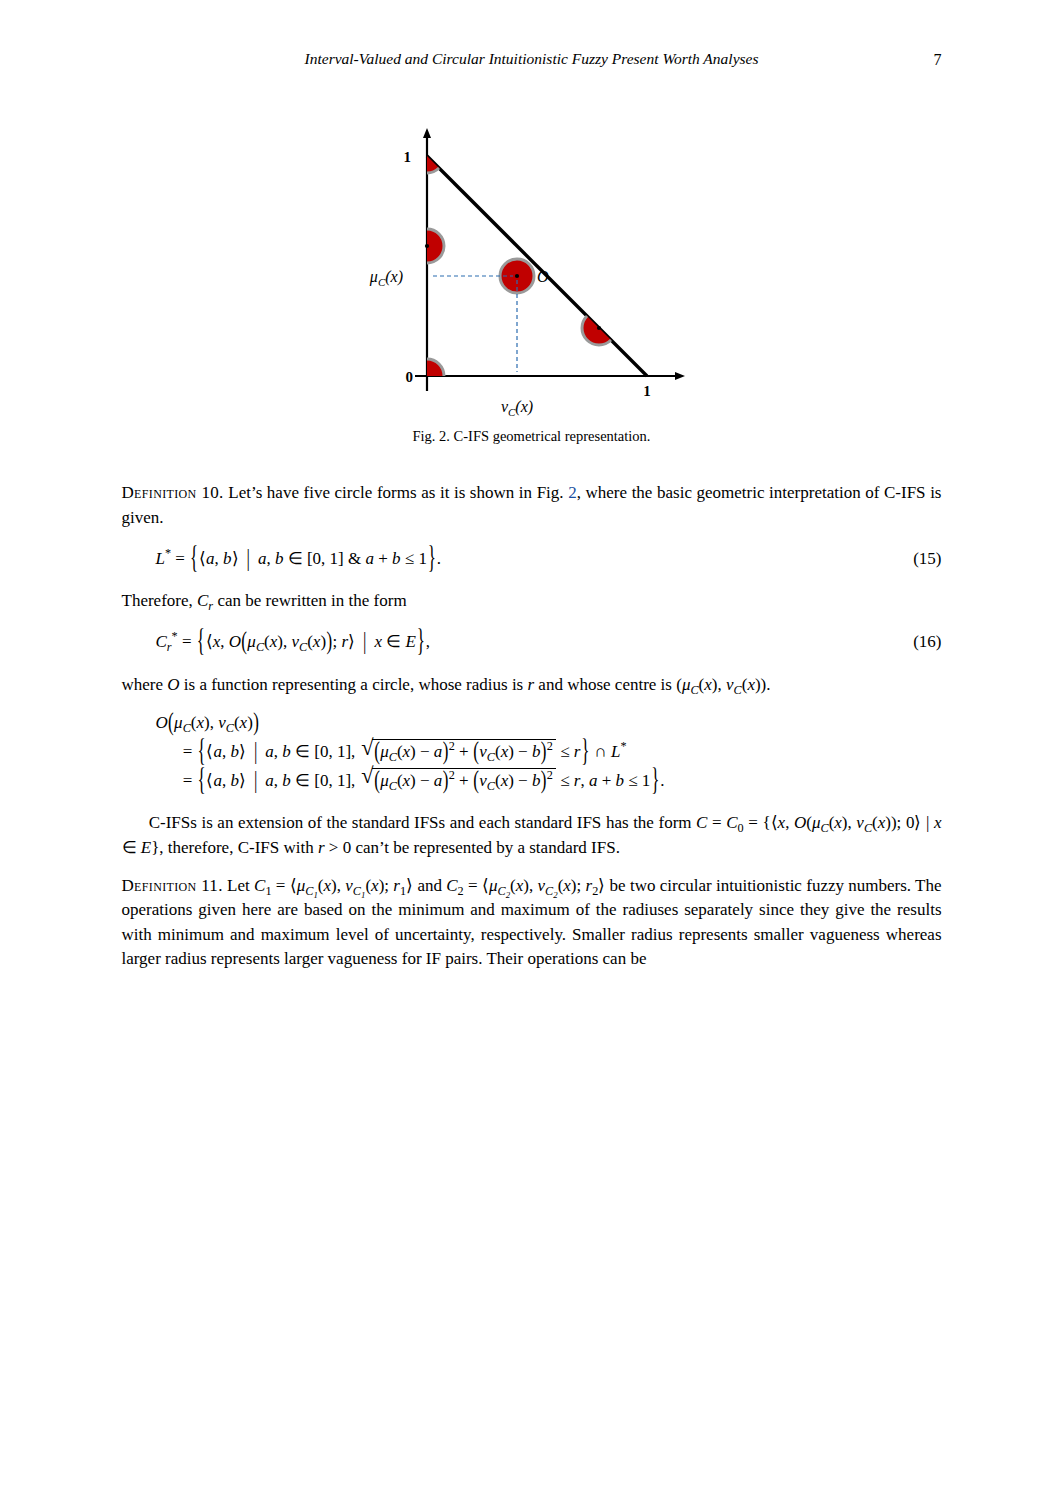Interval-Valued and Circular Intuitionistic Fuzzy Present Worth Analyses 7
1 0 1 O μC(x) νC(x)
Fig. 2. C-IFS geometrical representation.
Definition 10. Let’s have five circle forms as it is shown in Fig. 2, where the basic geometric interpretation of C-IFS is given.
L* = {⟨a, b⟩ | a, b ∈ [0, 1] & a + b ≤ 1}.
(15)
Therefore, Cr can be rewritten in the form
Cr* = {⟨x, O(μC(x), νC(x)); r⟩ | x ∈ E},
(16)
where O is a function representing a circle, whose radius is r and whose centre is (μC(x), νC(x)).
O(μC(x), νC(x)) = {⟨a, b⟩ | a, b ∈ [0, 1], (μC(x) − a)2 + (νC(x) − b)2 ≤ r} ∩ L* = {⟨a, b⟩ | a, b ∈ [0, 1], (μC(x) − a)2 + (νC(x) − b)2 ≤ r, a + b ≤ 1}.
C-IFSs is an extension of the standard IFSs and each standard IFS has the form C = C0 = {⟨x, O(μC(x), νC(x)); 0⟩ | x ∈ E}, therefore, C-IFS with r > 0 can’t be represented by a standard IFS.
Definition 11. Let C1 = ⟨μC1(x), νC1(x); r1⟩ and C2 = ⟨μC2(x), νC2(x); r2⟩ be two circular intuitionistic fuzzy numbers. The operations given here are based on the minimum and maximum of the radiuses separately since they give the results with minimum and maximum level of uncertainty, respectively. Smaller radius represents smaller vagueness whereas larger radius represents larger vagueness for IF pairs. Their operations can be